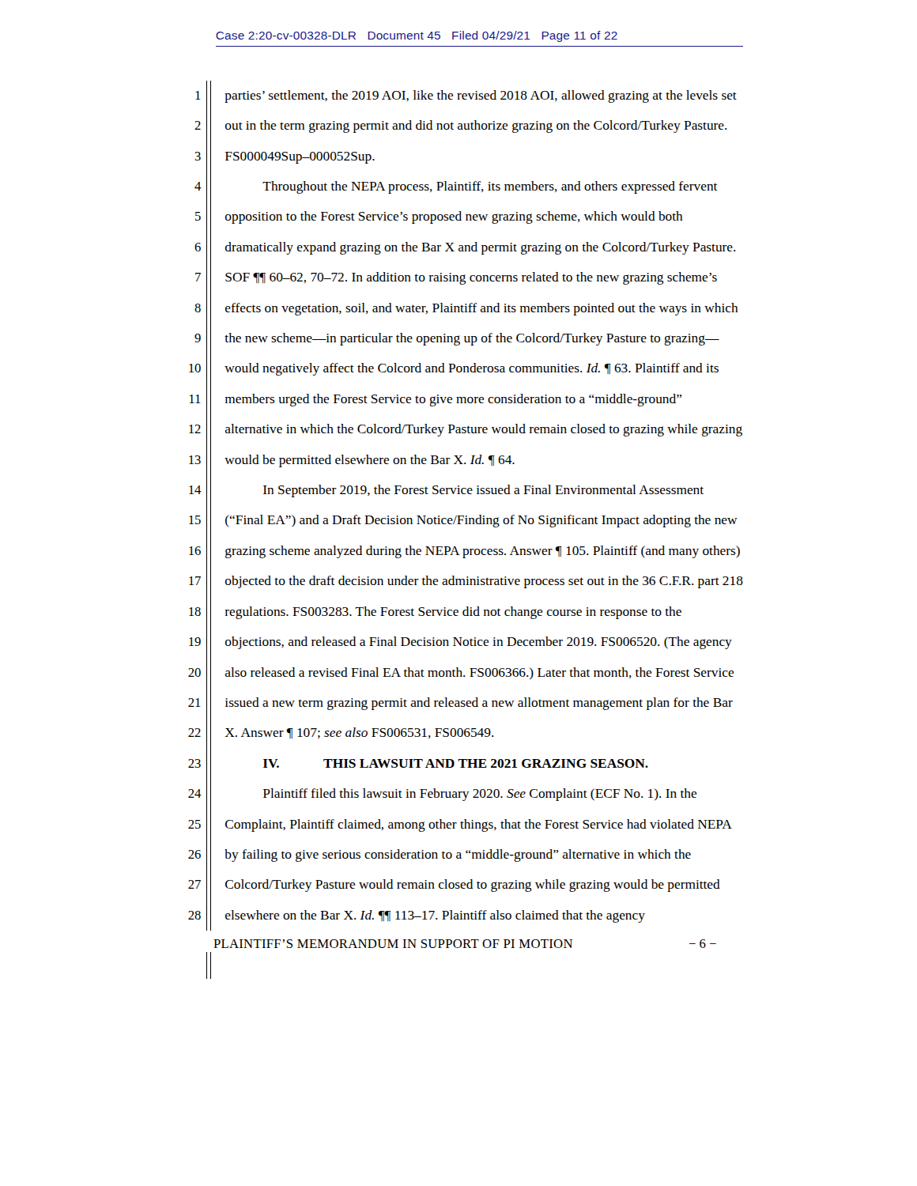Case 2:20-cv-00328-DLR Document 45 Filed 04/29/21 Page 11 of 22
1
2
3
4
5
6
7
8
9
10
11
12
13
14
15
16
17
18
19
20
21
22
23
24
25
26
27
28
parties’ settlement, the 2019 AOI, like the revised 2018 AOI, allowed grazing at the levels set out in the term grazing permit and did not authorize grazing on the Colcord/Turkey Pasture. FS000049Sup–000052Sup.
Throughout the NEPA process, Plaintiff, its members, and others expressed fervent opposition to the Forest Service’s proposed new grazing scheme, which would both dramatically expand grazing on the Bar X and permit grazing on the Colcord/Turkey Pasture. SOF ¶¶ 60–62, 70–72. In addition to raising concerns related to the new grazing scheme’s effects on vegetation, soil, and water, Plaintiff and its members pointed out the ways in which the new scheme—in particular the opening up of the Colcord/Turkey Pasture to grazing—would negatively affect the Colcord and Ponderosa communities. Id. ¶ 63. Plaintiff and its members urged the Forest Service to give more consideration to a “middle-ground” alternative in which the Colcord/Turkey Pasture would remain closed to grazing while grazing would be permitted elsewhere on the Bar X. Id. ¶ 64.
In September 2019, the Forest Service issued a Final Environmental Assessment (“Final EA”) and a Draft Decision Notice/Finding of No Significant Impact adopting the new grazing scheme analyzed during the NEPA process. Answer ¶ 105. Plaintiff (and many others) objected to the draft decision under the administrative process set out in the 36 C.F.R. part 218 regulations. FS003283. The Forest Service did not change course in response to the objections, and released a Final Decision Notice in December 2019. FS006520. (The agency also released a revised Final EA that month. FS006366.) Later that month, the Forest Service issued a new term grazing permit and released a new allotment management plan for the Bar X. Answer ¶ 107; see also FS006531, FS006549.
IV. THIS LAWSUIT AND THE 2021 GRAZING SEASON.
Plaintiff filed this lawsuit in February 2020. See Complaint (ECF No. 1). In the Complaint, Plaintiff claimed, among other things, that the Forest Service had violated NEPA by failing to give serious consideration to a “middle-ground” alternative in which the Colcord/Turkey Pasture would remain closed to grazing while grazing would be permitted elsewhere on the Bar X. Id. ¶¶ 113–17. Plaintiff also claimed that the agency
Plaintiff’s Memorandum in Support of PI Motion − 6 −